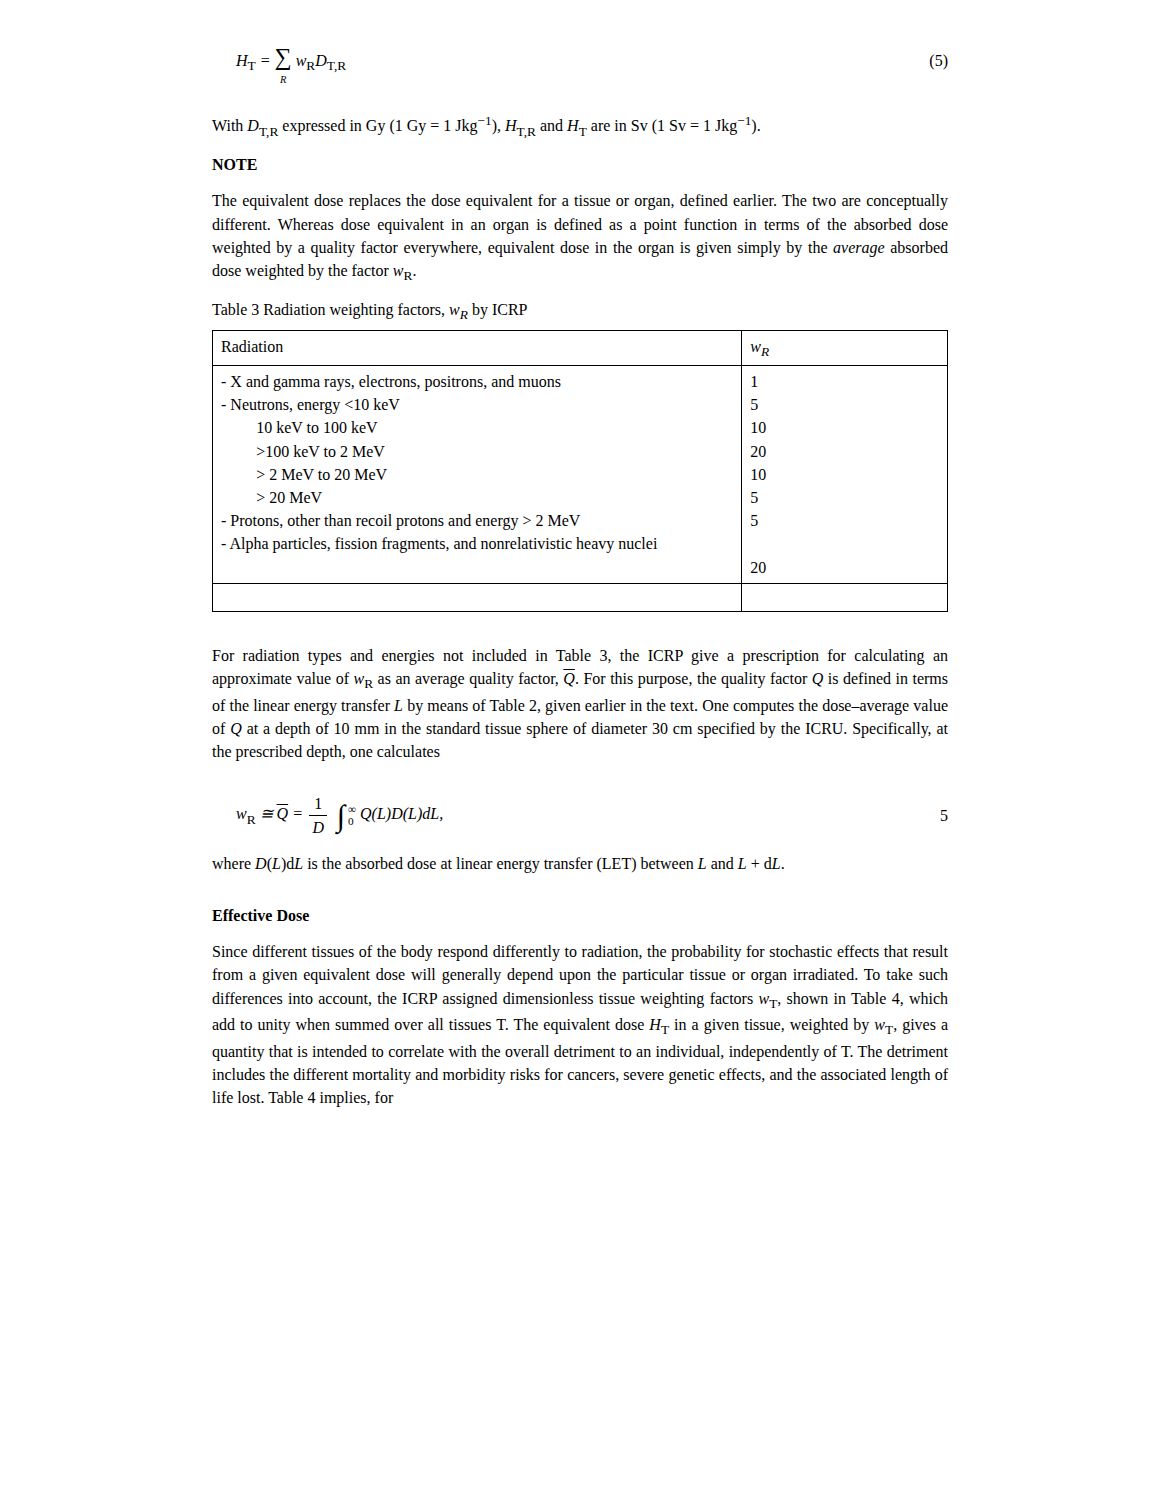HT = ∑ R wRDT,R (5)
With DT,R expressed in Gy (1 Gy = 1 Jkg−1), HT,R and HT are in Sv (1 Sv = 1 Jkg−1).
NOTE
The equivalent dose replaces the dose equivalent for a tissue or organ, defined earlier. The two are conceptually different. Whereas dose equivalent in an organ is defined as a point function in terms of the absorbed dose weighted by a quality factor everywhere, equivalent dose in the organ is given simply by the average absorbed dose weighted by the factor wR.
Table 3 Radiation weighting factors, w R by ICRP
| Radiation | w R |
| --- | --- |
| - X and gamma rays, electrons, positrons, and muons - Neutrons, energy <10 keV 10 keV to 100 keV >100 keV to 2 MeV > 2 MeV to 20 MeV > 20 MeV - Protons, other than recoil protons and energy > 2 MeV - Alpha particles, fission fragments, and nonrelativistic heavy nuclei | 1 5 10 20 10 5 5 20 |
For radiation types and energies not included in Table 3, the ICRP give a prescription for calculating an approximate value of wR as an average quality factor, Q. For this purpose, the quality factor Q is defined in terms of the linear energy transfer L by means of Table 2, given earlier in the text. One computes the dose–average value of Q at a depth of 10 mm in the standard tissue sphere of diameter 30 cm specified by the ICRU. Specifically, at the prescribed depth, one calculates
wR ≅ Q = 1 D ∫∞0 Q(L)D(L)dL, 5
where D(L)dL is the absorbed dose at linear energy transfer (LET) between L and L + dL.
Effective Dose
Since different tissues of the body respond differently to radiation, the probability for stochastic effects that result from a given equivalent dose will generally depend upon the particular tissue or organ irradiated. To take such differences into account, the ICRP assigned dimensionless tissue weighting factors wT, shown in Table 4, which add to unity when summed over all tissues T. The equivalent dose HT in a given tissue, weighted by wT, gives a quantity that is intended to correlate with the overall detriment to an individual, independently of T. The detriment includes the different mortality and morbidity risks for cancers, severe genetic effects, and the associated length of life lost. Table 4 implies, for